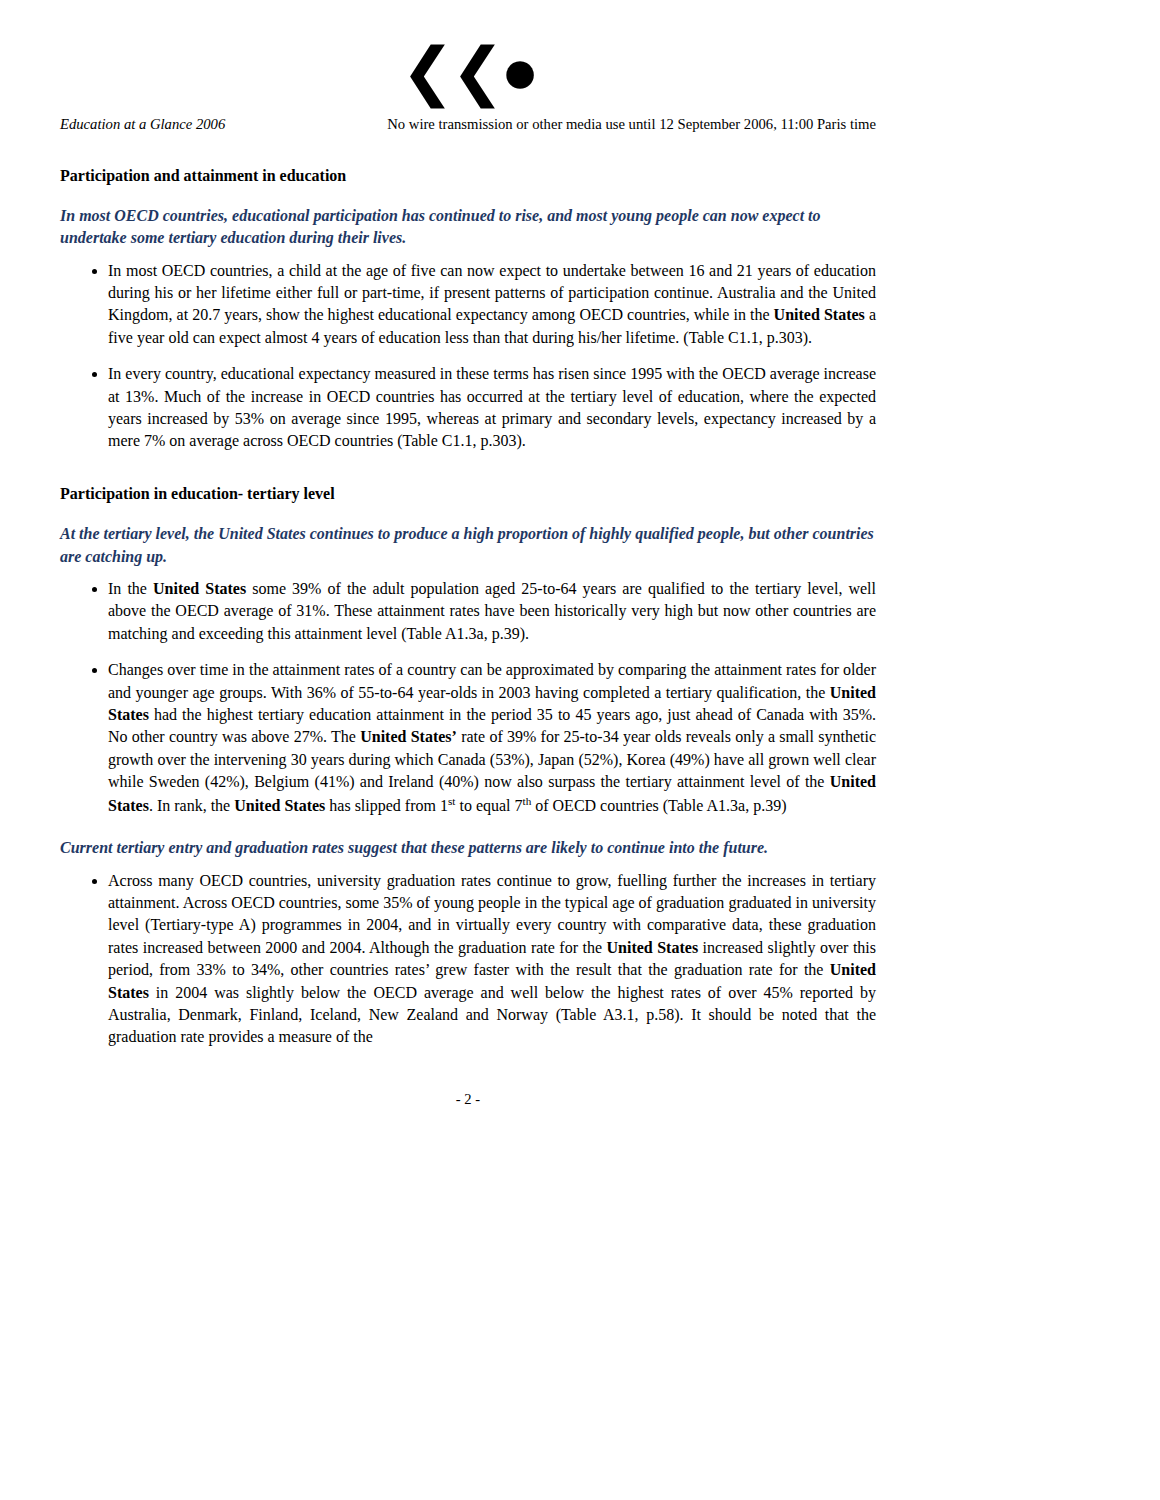❮❮●
Education at a Glance 2006 No wire transmission or other media use until 12 September 2006, 11:00 Paris time
Participation and attainment in education
In most OECD countries, educational participation has continued to rise, and most young people can now expect to undertake some tertiary education during their lives.
In most OECD countries, a child at the age of five can now expect to undertake between 16 and 21 years of education during his or her lifetime either full or part-time, if present patterns of participation continue. Australia and the United Kingdom, at 20.7 years, show the highest educational expectancy among OECD countries, while in the United States a five year old can expect almost 4 years of education less than that during his/her lifetime. (Table C1.1, p.303).
In every country, educational expectancy measured in these terms has risen since 1995 with the OECD average increase at 13%. Much of the increase in OECD countries has occurred at the tertiary level of education, where the expected years increased by 53% on average since 1995, whereas at primary and secondary levels, expectancy increased by a mere 7% on average across OECD countries (Table C1.1, p.303).
Participation in education- tertiary level
At the tertiary level, the United States continues to produce a high proportion of highly qualified people, but other countries are catching up.
In the United States some 39% of the adult population aged 25-to-64 years are qualified to the tertiary level, well above the OECD average of 31%. These attainment rates have been historically very high but now other countries are matching and exceeding this attainment level (Table A1.3a, p.39).
Changes over time in the attainment rates of a country can be approximated by comparing the attainment rates for older and younger age groups. With 36% of 55-to-64 year-olds in 2003 having completed a tertiary qualification, the United States had the highest tertiary education attainment in the period 35 to 45 years ago, just ahead of Canada with 35%. No other country was above 27%. The United States’ rate of 39% for 25-to-34 year olds reveals only a small synthetic growth over the intervening 30 years during which Canada (53%), Japan (52%), Korea (49%) have all grown well clear while Sweden (42%), Belgium (41%) and Ireland (40%) now also surpass the tertiary attainment level of the United States. In rank, the United States has slipped from 1st to equal 7th of OECD countries (Table A1.3a, p.39)
Current tertiary entry and graduation rates suggest that these patterns are likely to continue into the future.
Across many OECD countries, university graduation rates continue to grow, fuelling further the increases in tertiary attainment. Across OECD countries, some 35% of young people in the typical age of graduation graduated in university level (Tertiary-type A) programmes in 2004, and in virtually every country with comparative data, these graduation rates increased between 2000 and 2004. Although the graduation rate for the United States increased slightly over this period, from 33% to 34%, other countries rates’ grew faster with the result that the graduation rate for the United States in 2004 was slightly below the OECD average and well below the highest rates of over 45% reported by Australia, Denmark, Finland, Iceland, New Zealand and Norway (Table A3.1, p.58). It should be noted that the graduation rate provides a measure of the
- 2 -